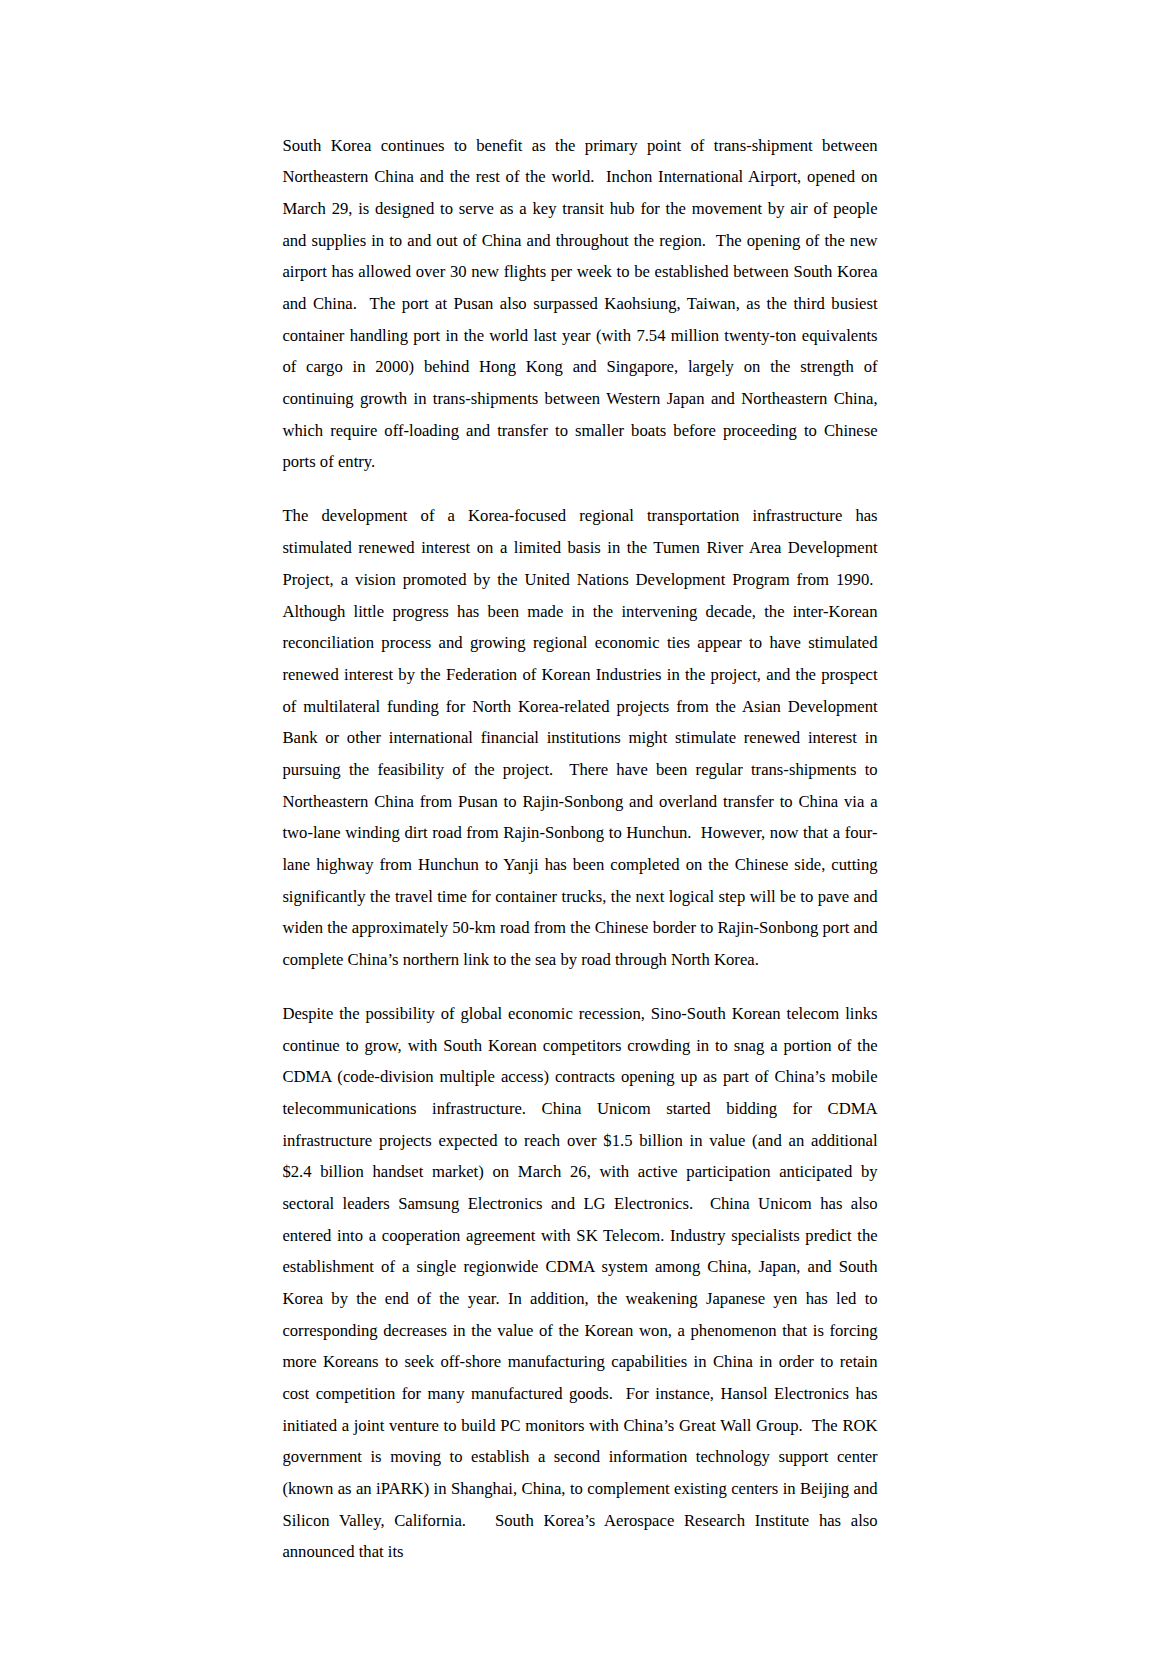South Korea continues to benefit as the primary point of trans-shipment between Northeastern China and the rest of the world. Inchon International Airport, opened on March 29, is designed to serve as a key transit hub for the movement by air of people and supplies in to and out of China and throughout the region. The opening of the new airport has allowed over 30 new flights per week to be established between South Korea and China. The port at Pusan also surpassed Kaohsiung, Taiwan, as the third busiest container handling port in the world last year (with 7.54 million twenty-ton equivalents of cargo in 2000) behind Hong Kong and Singapore, largely on the strength of continuing growth in trans-shipments between Western Japan and Northeastern China, which require off-loading and transfer to smaller boats before proceeding to Chinese ports of entry.
The development of a Korea-focused regional transportation infrastructure has stimulated renewed interest on a limited basis in the Tumen River Area Development Project, a vision promoted by the United Nations Development Program from 1990. Although little progress has been made in the intervening decade, the inter-Korean reconciliation process and growing regional economic ties appear to have stimulated renewed interest by the Federation of Korean Industries in the project, and the prospect of multilateral funding for North Korea-related projects from the Asian Development Bank or other international financial institutions might stimulate renewed interest in pursuing the feasibility of the project. There have been regular trans-shipments to Northeastern China from Pusan to Rajin-Sonbong and overland transfer to China via a two-lane winding dirt road from Rajin-Sonbong to Hunchun. However, now that a four-lane highway from Hunchun to Yanji has been completed on the Chinese side, cutting significantly the travel time for container trucks, the next logical step will be to pave and widen the approximately 50-km road from the Chinese border to Rajin-Sonbong port and complete China’s northern link to the sea by road through North Korea.
Despite the possibility of global economic recession, Sino-South Korean telecom links continue to grow, with South Korean competitors crowding in to snag a portion of the CDMA (code-division multiple access) contracts opening up as part of China’s mobile telecommunications infrastructure. China Unicom started bidding for CDMA infrastructure projects expected to reach over $1.5 billion in value (and an additional $2.4 billion handset market) on March 26, with active participation anticipated by sectoral leaders Samsung Electronics and LG Electronics. China Unicom has also entered into a cooperation agreement with SK Telecom. Industry specialists predict the establishment of a single regionwide CDMA system among China, Japan, and South Korea by the end of the year. In addition, the weakening Japanese yen has led to corresponding decreases in the value of the Korean won, a phenomenon that is forcing more Koreans to seek off-shore manufacturing capabilities in China in order to retain cost competition for many manufactured goods. For instance, Hansol Electronics has initiated a joint venture to build PC monitors with China’s Great Wall Group. The ROK government is moving to establish a second information technology support center (known as an iPARK) in Shanghai, China, to complement existing centers in Beijing and Silicon Valley, California. South Korea’s Aerospace Research Institute has also announced that its